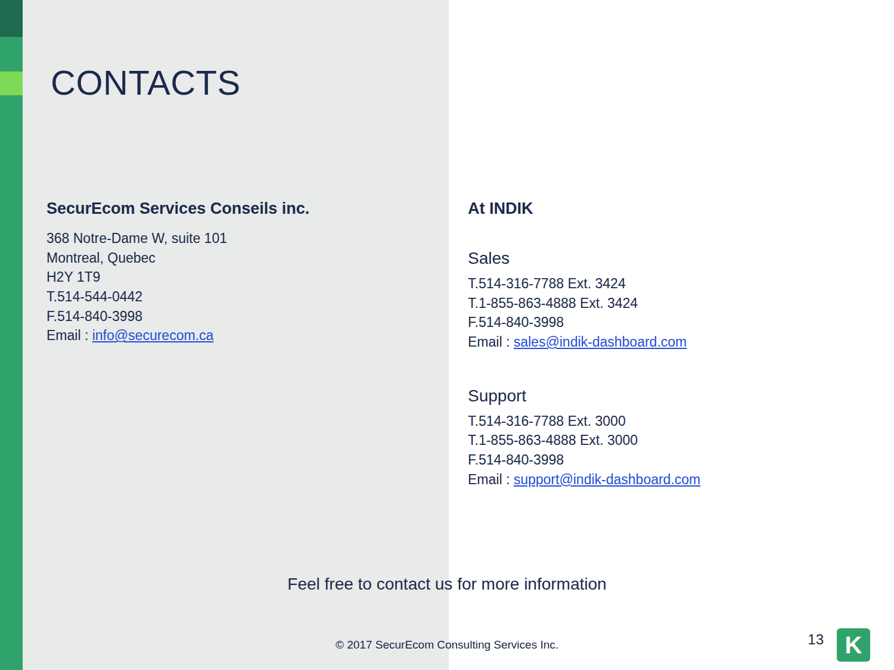CONTACTS
SecurEcom Services Conseils inc.
368 Notre-Dame W, suite 101
Montreal, Quebec
H2Y 1T9
T.514-544-0442
F.514-840-3998
Email : info@securecom.ca
At INDIK
Sales
T.514-316-7788 Ext. 3424
T.1-855-863-4888 Ext. 3424
F.514-840-3998
Email : sales@indik-dashboard.com
Support
T.514-316-7788 Ext. 3000
T.1-855-863-4888 Ext. 3000
F.514-840-3998
Email : support@indik-dashboard.com
Feel free to contact us for more information
© 2017 SecurEcom Consulting Services Inc.
13
K